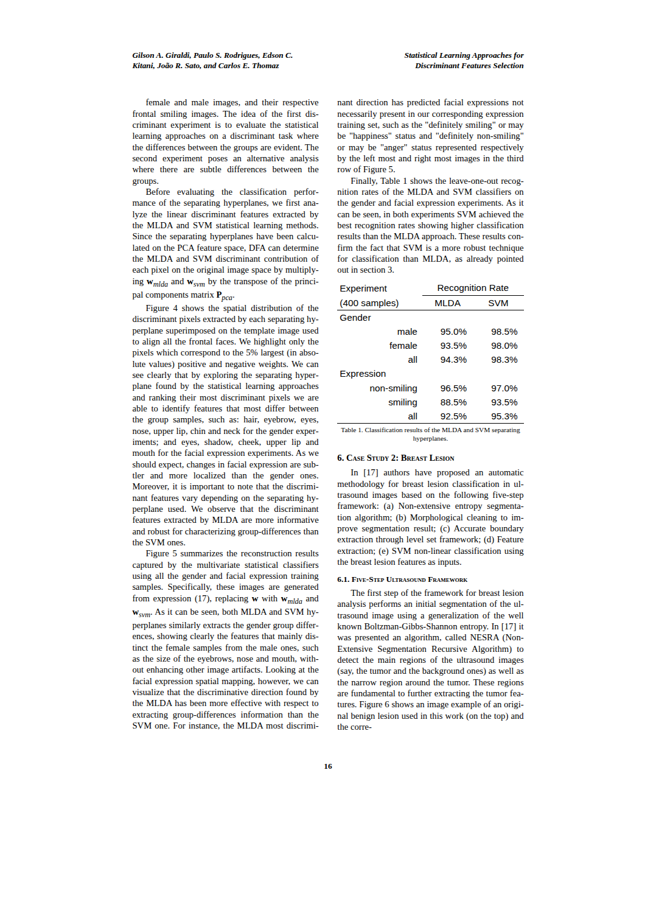Gilson A. Giraldi, Paulo S. Rodrigues, Edson C.
Kitani, João R. Sato, and Carlos E. Thomaz
Statistical Learning Approaches for
Discriminant Features Selection
female and male images, and their respective frontal smiling images. The idea of the first discriminant experiment is to evaluate the statistical learning approaches on a discriminant task where the differences between the groups are evident. The second experiment poses an alternative analysis where there are subtle differences between the groups.
Before evaluating the classification performance of the separating hyperplanes, we first analyze the linear discriminant features extracted by the MLDA and SVM statistical learning methods. Since the separating hyperplanes have been calculated on the PCA feature space, DFA can determine the MLDA and SVM discriminant contribution of each pixel on the original image space by multiplying wmlda and wsvm by the transpose of the principal components matrix Ppca.
Figure 4 shows the spatial distribution of the discriminant pixels extracted by each separating hyperplane superimposed on the template image used to align all the frontal faces. We highlight only the pixels which correspond to the 5% largest (in absolute values) positive and negative weights. We can see clearly that by exploring the separating hyperplane found by the statistical learning approaches and ranking their most discriminant pixels we are able to identify features that most differ between the group samples, such as: hair, eyebrow, eyes, nose, upper lip, chin and neck for the gender experiments; and eyes, shadow, cheek, upper lip and mouth for the facial expression experiments. As we should expect, changes in facial expression are subtler and more localized than the gender ones. Moreover, it is important to note that the discriminant features vary depending on the separating hyperplane used. We observe that the discriminant features extracted by MLDA are more informative and robust for characterizing group-differences than the SVM ones.
Figure 5 summarizes the reconstruction results captured by the multivariate statistical classifiers using all the gender and facial expression training samples. Specifically, these images are generated from expression (17), replacing w with wmlda and wsvm. As it can be seen, both MLDA and SVM hyperplanes similarly extracts the gender group differences, showing clearly the features that mainly distinct the female samples from the male ones, such as the size of the eyebrows, nose and mouth, without enhancing other image artifacts. Looking at the facial expression spatial mapping, however, we can visualize that the discriminative direction found by the MLDA has been more effective with respect to extracting group-differences information than the SVM one. For instance, the MLDA most discriminant direction has predicted facial expressions not necessarily present in our corresponding expression training set, such as the "definitely smiling" or may be "happiness" status and "definitely non-smiling" or may be "anger" status represented respectively by the left most and right most images in the third row of Figure 5.
Finally, Table 1 shows the leave-one-out recognition rates of the MLDA and SVM classifiers on the gender and facial expression experiments. As it can be seen, in both experiments SVM achieved the best recognition rates showing higher classification results than the MLDA approach. These results confirm the fact that SVM is a more robust technique for classification than MLDA, as already pointed out in section 3.
| Experiment | Recognition Rate |
| --- | --- |
| (400 samples) | MLDA | SVM |
| Gender | | |
| | male | 95.0% | 98.5% |
| | female | 93.5% | 98.0% |
| | all | 94.3% | 98.3% |
| Expression | | |
| | non-smiling | 96.5% | 97.0% |
| | smiling | 88.5% | 93.5% |
| | all | 92.5% | 95.3% |
Table 1. Classification results of the MLDA and SVM separating hyperplanes.
6. Case Study 2: Breast Lesion
In [17] authors have proposed an automatic methodology for breast lesion classification in ultrasound images based on the following five-step framework: (a) Non-extensive entropy segmentation algorithm; (b) Morphological cleaning to improve segmentation result; (c) Accurate boundary extraction through level set framework; (d) Feature extraction; (e) SVM non-linear classification using the breast lesion features as inputs.
6.1. Five-Step Ultrasound Framework
The first step of the framework for breast lesion analysis performs an initial segmentation of the ultrasound image using a generalization of the well known Boltzman-Gibbs-Shannon entropy. In [17] it was presented an algorithm, called NESRA (Non-Extensive Segmentation Recursive Algorithm) to detect the main regions of the ultrasound images (say, the tumor and the background ones) as well as the narrow region around the tumor. These regions are fundamental to further extracting the tumor features. Figure 6 shows an image example of an original benign lesion used in this work (on the top) and the corre-
16